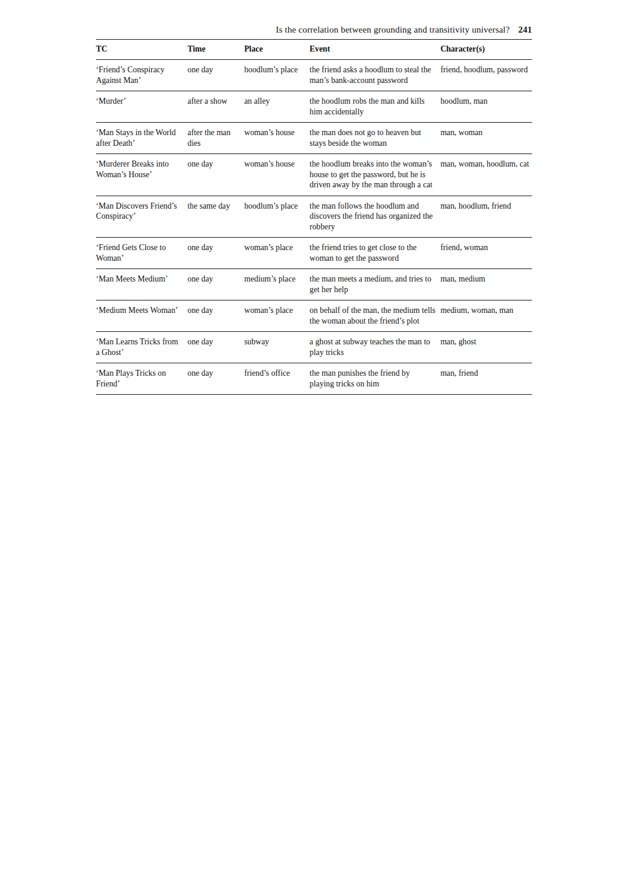Is the correlation between grounding and transitivity universal?241
| TC | Time | Place | Event | Character(s) |
| --- | --- | --- | --- | --- |
| ‘Friend’s Conspiracy Against Man’ | one day | hoodlum’s place | the friend asks a hoodlum to steal the man’s bank-account password | friend, hoodlum, password |
| ‘Murder’ | after a show | an alley | the hoodlum robs the man and kills him accidentally | hoodlum, man |
| ‘Man Stays in the World after Death’ | after the man dies | woman’s house | the man does not go to heaven but stays beside the woman | man, woman |
| ‘Murderer Breaks into Woman’s House’ | one day | woman’s house | the hoodlum breaks into the woman’s house to get the password, but he is driven away by the man through a cat | man, woman, hoodlum, cat |
| ‘Man Discovers Friend’s Conspiracy’ | the same day | hoodlum’s place | the man follows the hoodlum and discovers the friend has organized the robbery | man, hoodlum, friend |
| ‘Friend Gets Close to Woman’ | one day | woman’s place | the friend tries to get close to the woman to get the password | friend, woman |
| ‘Man Meets Medium’ | one day | medium’s place | the man meets a medium, and tries to get her help | man, medium |
| ‘Medium Meets Woman’ | one day | woman’s place | on behalf of the man, the medium tells the woman about the friend’s plot | medium, woman, man |
| ‘Man Learns Tricks from a Ghost’ | one day | subway | a ghost at subway teaches the man to play tricks | man, ghost |
| ‘Man Plays Tricks on Friend’ | one day | friend’s office | the man punishes the friend by playing tricks on him | man, friend |